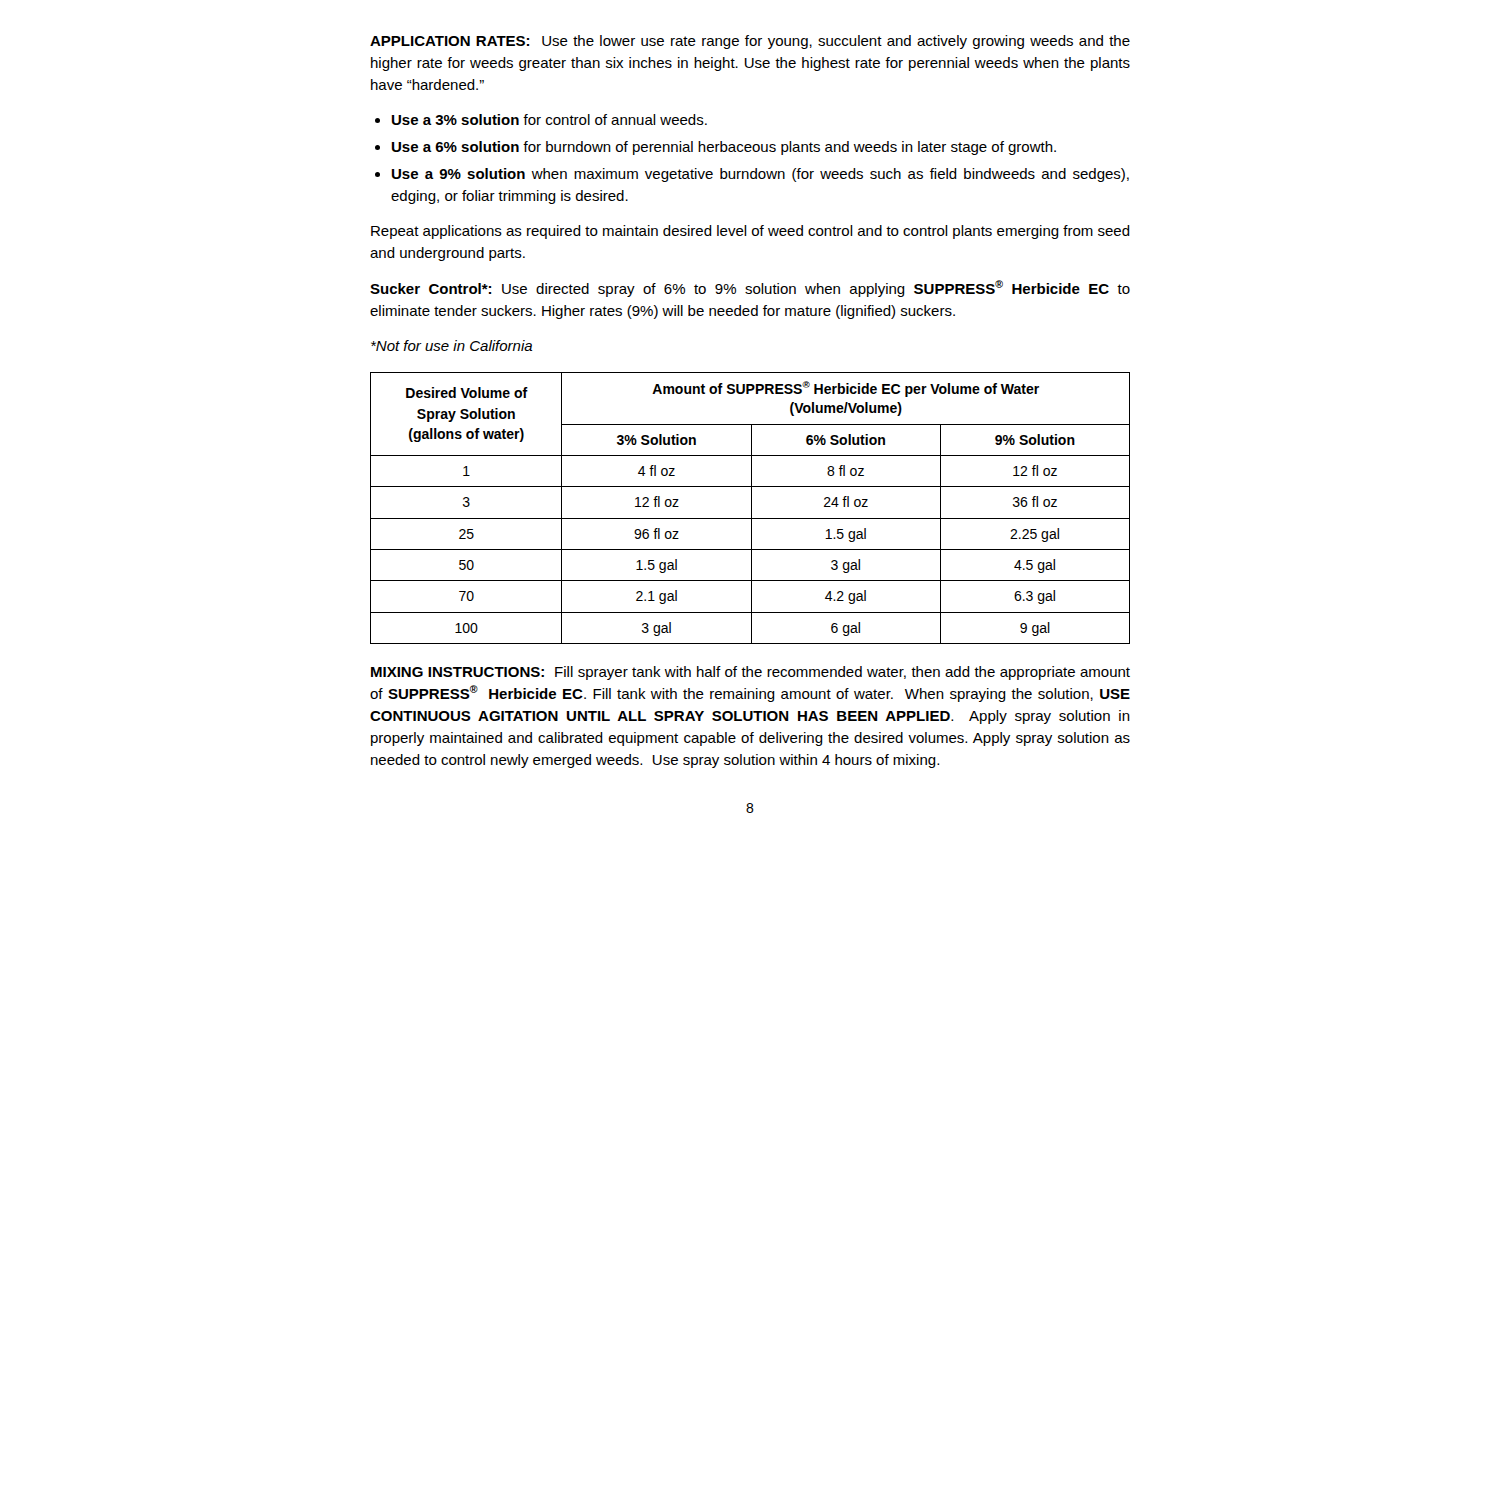APPLICATION RATES: Use the lower use rate range for young, succulent and actively growing weeds and the higher rate for weeds greater than six inches in height. Use the highest rate for perennial weeds when the plants have “hardened.”
Use a 3% solution for control of annual weeds.
Use a 6% solution for burndown of perennial herbaceous plants and weeds in later stage of growth.
Use a 9% solution when maximum vegetative burndown (for weeds such as field bindweeds and sedges), edging, or foliar trimming is desired.
Repeat applications as required to maintain desired level of weed control and to control plants emerging from seed and underground parts.
Sucker Control*: Use directed spray of 6% to 9% solution when applying SUPPRESS® Herbicide EC to eliminate tender suckers. Higher rates (9%) will be needed for mature (lignified) suckers.
*Not for use in California
| Desired Volume of Spray Solution (gallons of water) | Amount of SUPPRESS ® Herbicide EC per Volume of Water (Volume/Volume) |
| --- | --- |
| 3% Solution | 6% Solution | 9% Solution |
| 1 | 4 fl oz | 8 fl oz | 12 fl oz |
| 3 | 12 fl oz | 24 fl oz | 36 fl oz |
| 25 | 96 fl oz | 1.5 gal | 2.25 gal |
| 50 | 1.5 gal | 3 gal | 4.5 gal |
| 70 | 2.1 gal | 4.2 gal | 6.3 gal |
| 100 | 3 gal | 6 gal | 9 gal |
MIXING INSTRUCTIONS: Fill sprayer tank with half of the recommended water, then add the appropriate amount of SUPPRESS® Herbicide EC. Fill tank with the remaining amount of water. When spraying the solution, USE CONTINUOUS AGITATION UNTIL ALL SPRAY SOLUTION HAS BEEN APPLIED. Apply spray solution in properly maintained and calibrated equipment capable of delivering the desired volumes. Apply spray solution as needed to control newly emerged weeds. Use spray solution within 4 hours of mixing.
8